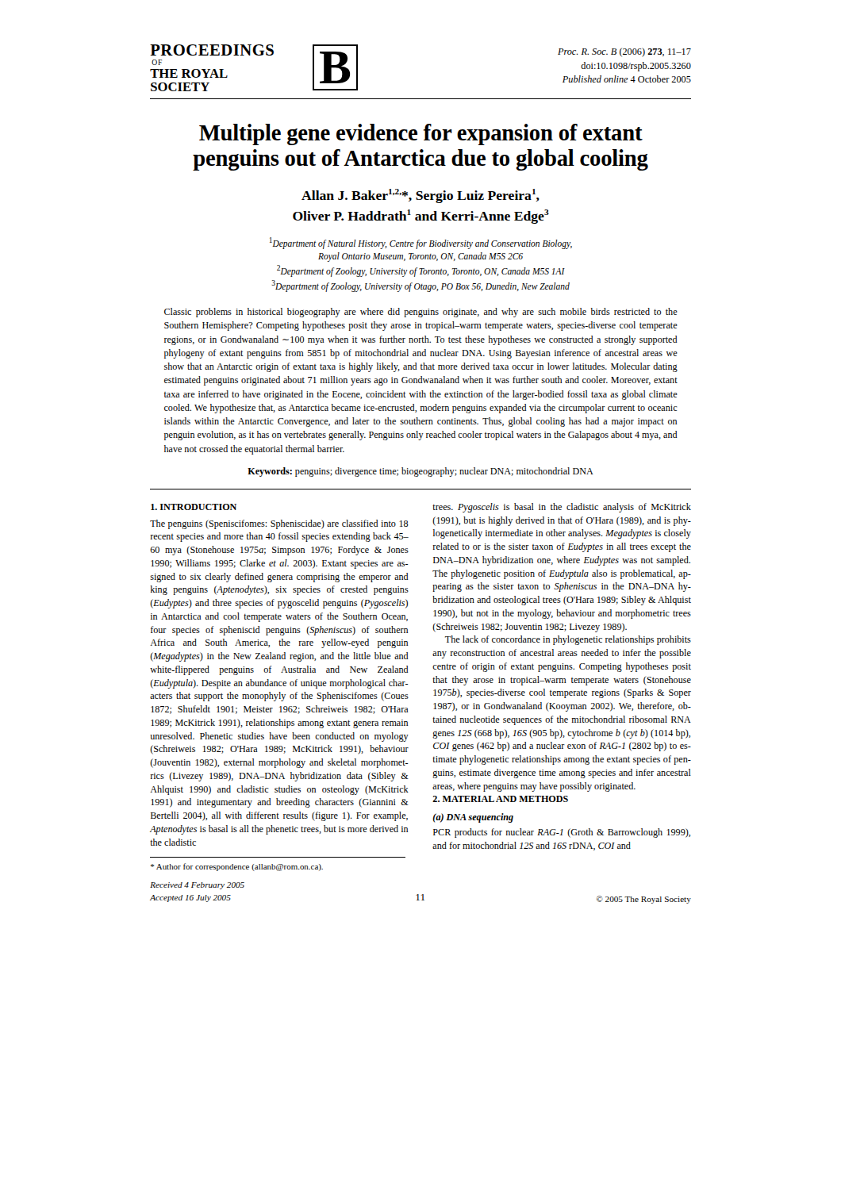PROCEEDINGS OF THE ROYAL SOCIETY
B
Proc. R. Soc. B (2006) 273, 11–17
doi:10.1098/rspb.2005.3260
Published online 4 October 2005
Multiple gene evidence for expansion of extant
penguins out of Antarctica due to global cooling
Allan J. Baker1,2,*, Sergio Luiz Pereira1,
Oliver P. Haddrath1 and Kerri-Anne Edge3
1Department of Natural History, Centre for Biodiversity and Conservation Biology,
Royal Ontario Museum, Toronto, ON, Canada M5S 2C6
2Department of Zoology, University of Toronto, Toronto, ON, Canada M5S 1AI
3Department of Zoology, University of Otago, PO Box 56, Dunedin, New Zealand
Classic problems in historical biogeography are where did penguins originate, and why are such mobile birds restricted to the Southern Hemisphere? Competing hypotheses posit they arose in tropical–warm temperate waters, species-diverse cool temperate regions, or in Gondwanaland ∼100 mya when it was further north. To test these hypotheses we constructed a strongly supported phylogeny of extant penguins from 5851 bp of mitochondrial and nuclear DNA. Using Bayesian inference of ancestral areas we show that an Antarctic origin of extant taxa is highly likely, and that more derived taxa occur in lower latitudes. Molecular dating estimated penguins originated about 71 million years ago in Gondwanaland when it was further south and cooler. Moreover, extant taxa are inferred to have originated in the Eocene, coincident with the extinction of the larger-bodied fossil taxa as global climate cooled. We hypothesize that, as Antarctica became ice-encrusted, modern penguins expanded via the circumpolar current to oceanic islands within the Antarctic Convergence, and later to the southern continents. Thus, global cooling has had a major impact on penguin evolution, as it has on vertebrates generally. Penguins only reached cooler tropical waters in the Galapagos about 4 mya, and have not crossed the equatorial thermal barrier.
Keywords: penguins; divergence time; biogeography; nuclear DNA; mitochondrial DNA
1. Introduction
The penguins (Speniscifomes: Spheniscidae) are classified into 18 recent species and more than 40 fossil species extending back 45–60 mya (Stonehouse 1975a; Simpson 1976; Fordyce & Jones 1990; Williams 1995; Clarke et al. 2003). Extant species are assigned to six clearly defined genera comprising the emperor and king penguins (Aptenodytes), six species of crested penguins (Eudyptes) and three species of pygoscelid penguins (Pygoscelis) in Antarctica and cool temperate waters of the Southern Ocean, four species of spheniscid penguins (Spheniscus) of southern Africa and South America, the rare yellow-eyed penguin (Megadyptes) in the New Zealand region, and the little blue and white-flippered penguins of Australia and New Zealand (Eudyptula). Despite an abundance of unique morphological characters that support the monophyly of the Spheniscifomes (Coues 1872; Shufeldt 1901; Meister 1962; Schreiweis 1982; O'Hara 1989; McKitrick 1991), relationships among extant genera remain unresolved. Phenetic studies have been conducted on myology (Schreiweis 1982; O'Hara 1989; McKitrick 1991), behaviour (Jouventin 1982), external morphology and skeletal morphometrics (Livezey 1989), DNA–DNA hybridization data (Sibley & Ahlquist 1990) and cladistic studies on osteology (McKitrick 1991) and integumentary and breeding characters (Giannini & Bertelli 2004), all with different results (figure 1). For example, Aptenodytes is basal is all the phenetic trees, but is more derived in the cladistic
* Author for correspondence (allanb@rom.on.ca).
trees. Pygoscelis is basal in the cladistic analysis of McKitrick (1991), but is highly derived in that of O'Hara (1989), and is phylogenetically intermediate in other analyses. Megadyptes is closely related to or is the sister taxon of Eudyptes in all trees except the DNA–DNA hybridization one, where Eudyptes was not sampled. The phylogenetic position of Eudyptula also is problematical, appearing as the sister taxon to Spheniscus in the DNA–DNA hybridization and osteological trees (O'Hara 1989; Sibley & Ahlquist 1990), but not in the myology, behaviour and morphometric trees (Schreiweis 1982; Jouventin 1982; Livezey 1989).
The lack of concordance in phylogenetic relationships prohibits any reconstruction of ancestral areas needed to infer the possible centre of origin of extant penguins. Competing hypotheses posit that they arose in tropical–warm temperate waters (Stonehouse 1975b), species-diverse cool temperate regions (Sparks & Soper 1987), or in Gondwanaland (Kooyman 2002). We, therefore, obtained nucleotide sequences of the mitochondrial ribosomal RNA genes 12S (668 bp), 16S (905 bp), cytochrome b (cyt b) (1014 bp), COI genes (462 bp) and a nuclear exon of RAG-1 (2802 bp) to estimate phylogenetic relationships among the extant species of penguins, estimate divergence time among species and infer ancestral areas, where penguins may have possibly originated.
2. Material and methods
(a) DNA sequencing
PCR products for nuclear RAG-1 (Groth & Barrowclough 1999), and for mitochondrial 12S and 16S rDNA, COI and
Received 4 February 2005
Accepted 16 July 2005
11
© 2005 The Royal Society